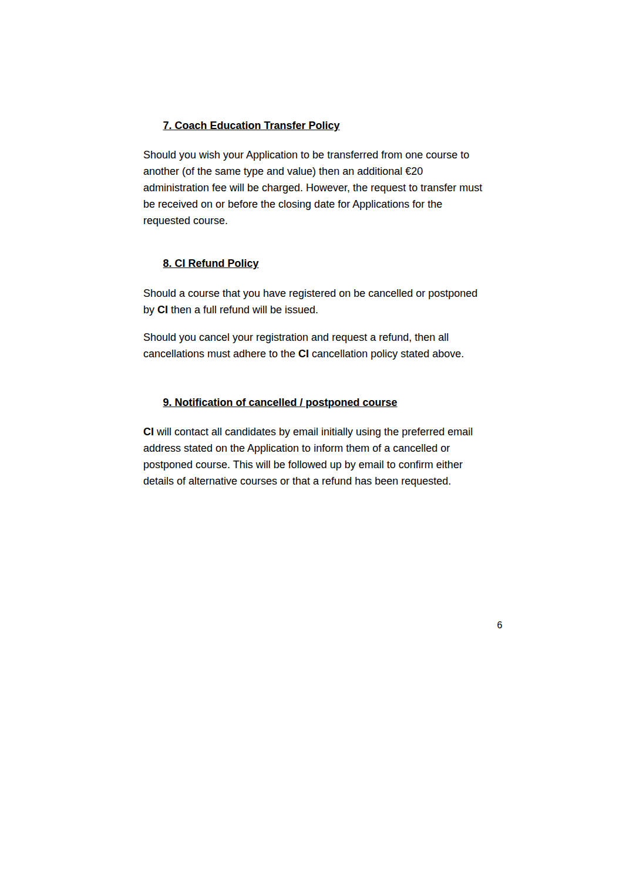7. Coach Education Transfer Policy
Should you wish your Application to be transferred from one course to another (of the same type and value) then an additional €20 administration fee will be charged. However, the request to transfer must be received on or before the closing date for Applications for the requested course.
8. CI Refund Policy
Should a course that you have registered on be cancelled or postponed by CI then a full refund will be issued.
Should you cancel your registration and request a refund, then all cancellations must adhere to the CI cancellation policy stated above.
9. Notification of cancelled / postponed course
CI will contact all candidates by email initially using the preferred email address stated on the Application to inform them of a cancelled or postponed course. This will be followed up by email to confirm either details of alternative courses or that a refund has been requested.
6